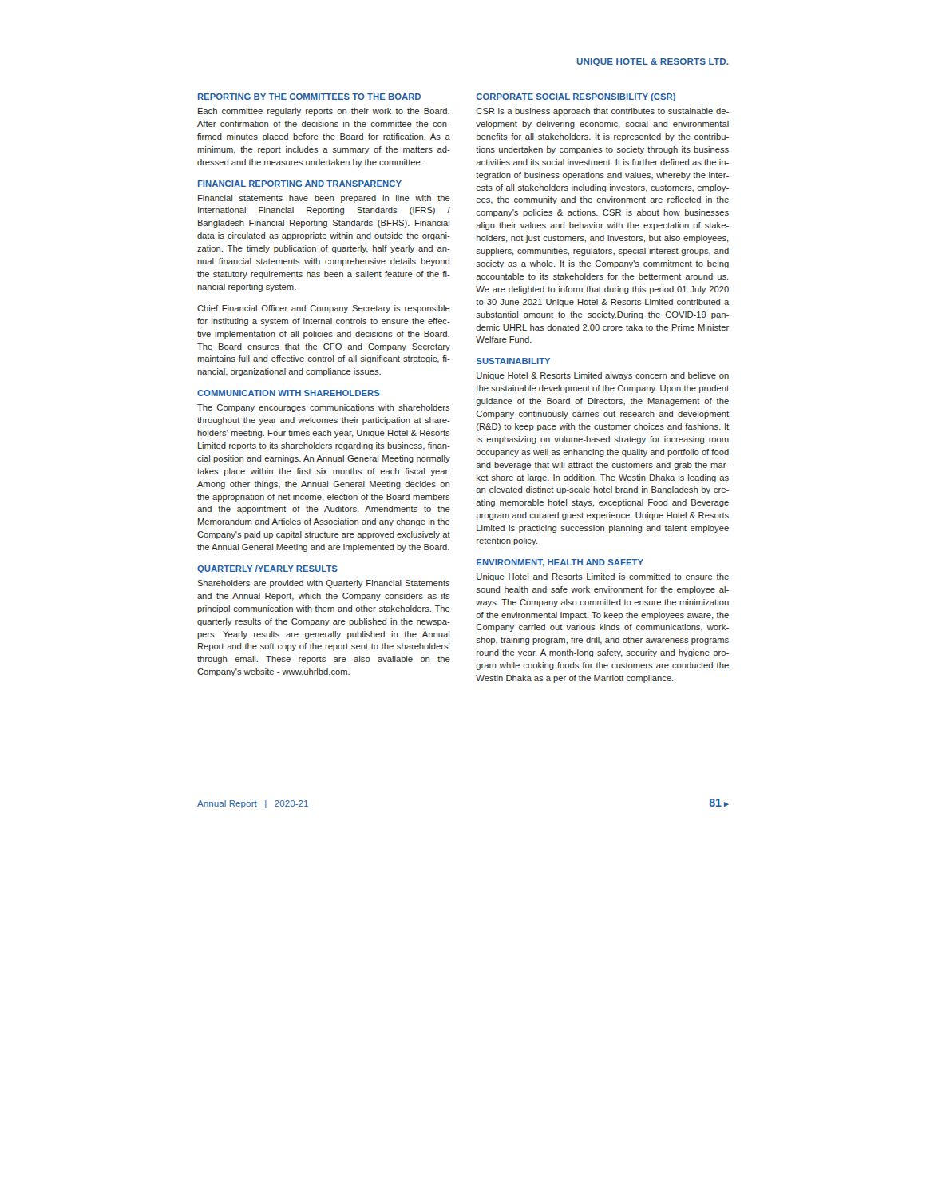UNIQUE HOTEL & RESORTS LTD.
Reporting by the Committees to the Board
Each committee regularly reports on their work to the Board. After confirmation of the decisions in the committee the confirmed minutes placed before the Board for ratification. As a minimum, the report includes a summary of the matters addressed and the measures undertaken by the committee.
Financial Reporting and Transparency
Financial statements have been prepared in line with the International Financial Reporting Standards (IFRS) / Bangladesh Financial Reporting Standards (BFRS). Financial data is circulated as appropriate within and outside the organization. The timely publication of quarterly, half yearly and annual financial statements with comprehensive details beyond the statutory requirements has been a salient feature of the financial reporting system.
Chief Financial Officer and Company Secretary is responsible for instituting a system of internal controls to ensure the effective implementation of all policies and decisions of the Board. The Board ensures that the CFO and Company Secretary maintains full and effective control of all significant strategic, financial, organizational and compliance issues.
Communication with Shareholders
The Company encourages communications with shareholders throughout the year and welcomes their participation at shareholders' meeting. Four times each year, Unique Hotel & Resorts Limited reports to its shareholders regarding its business, financial position and earnings. An Annual General Meeting normally takes place within the first six months of each fiscal year. Among other things, the Annual General Meeting decides on the appropriation of net income, election of the Board members and the appointment of the Auditors. Amendments to the Memorandum and Articles of Association and any change in the Company's paid up capital structure are approved exclusively at the Annual General Meeting and are implemented by the Board.
Quarterly /Yearly Results
Shareholders are provided with Quarterly Financial Statements and the Annual Report, which the Company considers as its principal communication with them and other stakeholders. The quarterly results of the Company are published in the newspapers. Yearly results are generally published in the Annual Report and the soft copy of the report sent to the shareholders' through email. These reports are also available on the Company's website - www.uhrlbd.com.
Corporate Social Responsibility (CSR)
CSR is a business approach that contributes to sustainable development by delivering economic, social and environmental benefits for all stakeholders. It is represented by the contributions undertaken by companies to society through its business activities and its social investment. It is further defined as the integration of business operations and values, whereby the interests of all stakeholders including investors, customers, employees, the community and the environment are reflected in the company's policies & actions. CSR is about how businesses align their values and behavior with the expectation of stakeholders, not just customers, and investors, but also employees, suppliers, communities, regulators, special interest groups, and society as a whole. It is the Company's commitment to being accountable to its stakeholders for the betterment around us. We are delighted to inform that during this period 01 July 2020 to 30 June 2021 Unique Hotel & Resorts Limited contributed a substantial amount to the society.During the COVID-19 pandemic UHRL has donated 2.00 crore taka to the Prime Minister Welfare Fund.
Sustainability
Unique Hotel & Resorts Limited always concern and believe on the sustainable development of the Company. Upon the prudent guidance of the Board of Directors, the Management of the Company continuously carries out research and development (R&D) to keep pace with the customer choices and fashions. It is emphasizing on volume-based strategy for increasing room occupancy as well as enhancing the quality and portfolio of food and beverage that will attract the customers and grab the market share at large. In addition, The Westin Dhaka is leading as an elevated distinct up-scale hotel brand in Bangladesh by creating memorable hotel stays, exceptional Food and Beverage program and curated guest experience. Unique Hotel & Resorts Limited is practicing succession planning and talent employee retention policy.
Environment, Health and Safety
Unique Hotel and Resorts Limited is committed to ensure the sound health and safe work environment for the employee always. The Company also committed to ensure the minimization of the environmental impact. To keep the employees aware, the Company carried out various kinds of communications, workshop, training program, fire drill, and other awareness programs round the year. A month-long safety, security and hygiene program while cooking foods for the customers are conducted the Westin Dhaka as a per of the Marriott compliance.
Annual Report | 2020-21
81▸